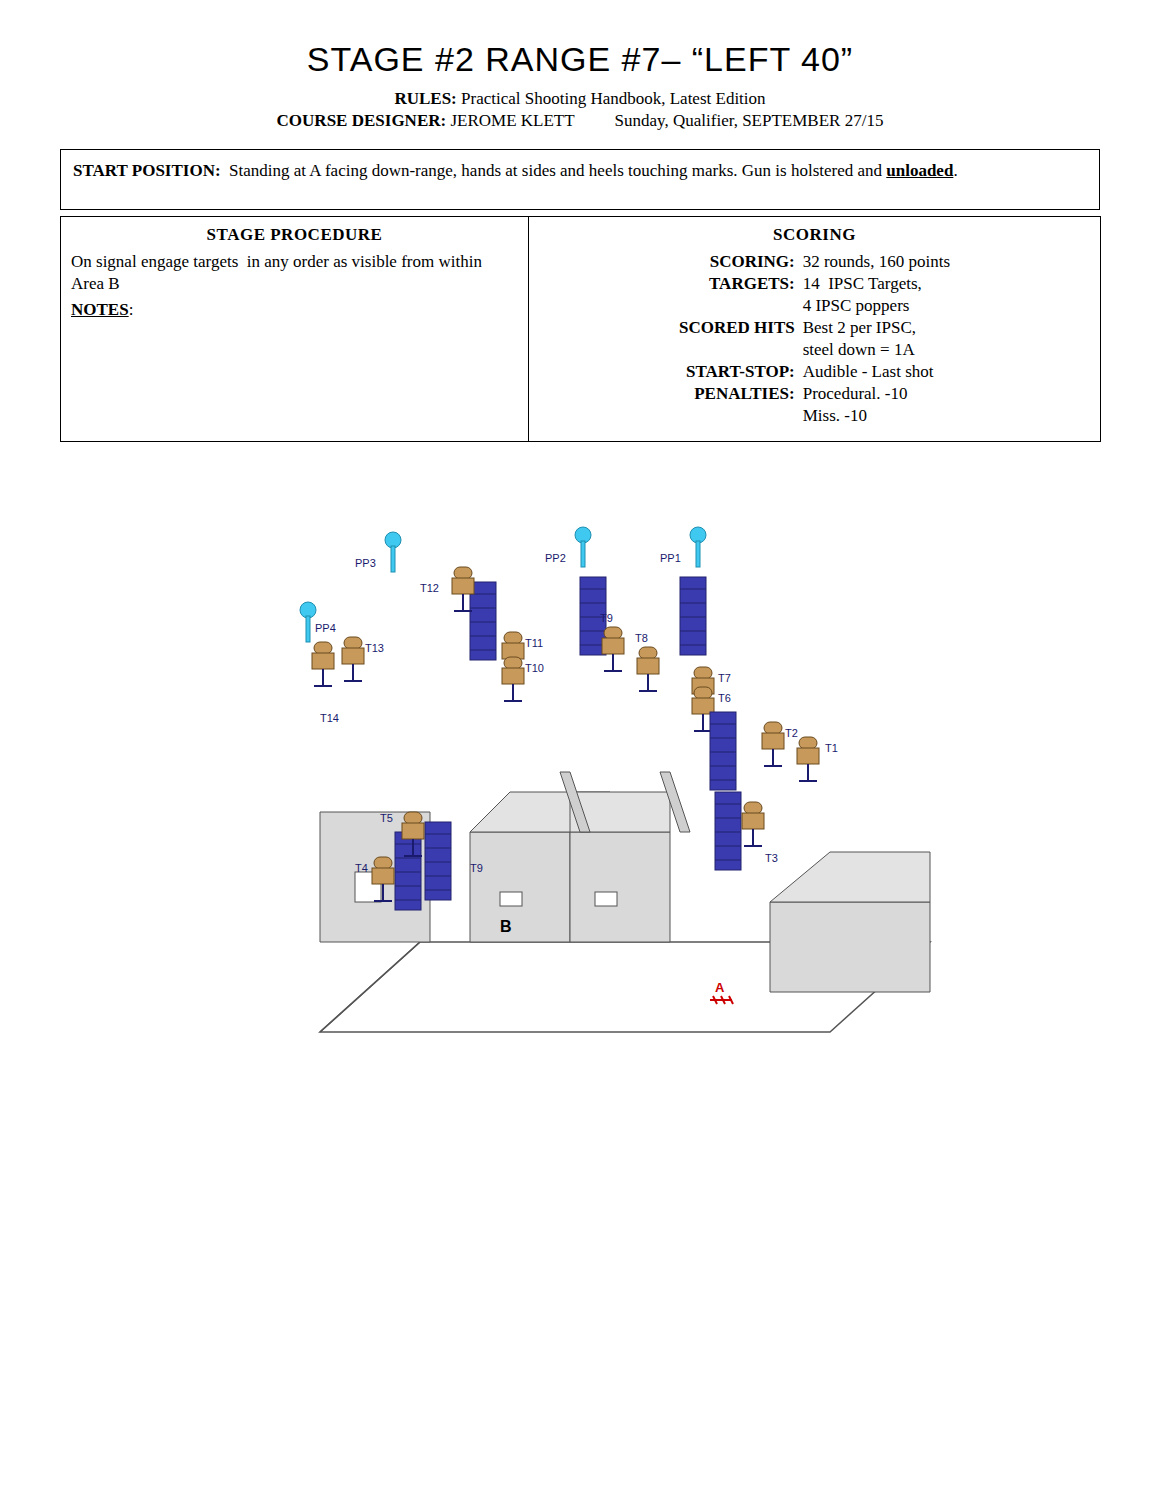STAGE #2 RANGE #7– “LEFT 40”
RULES: Practical Shooting Handbook, Latest Edition
COURSE DESIGNER: JEROME KLETT Sunday, Qualifier, SEPTEMBER 27/15
START POSITION: Standing at A facing down-range, hands at sides and heels touching marks. Gun is holstered and unloaded.
STAGE PROCEDURE
On signal engage targets in any order as visible from within Area B
NOTES:
SCORING
| SCORING: | 32 rounds, 160 points |
| TARGETS: | 14 IPSC Targets, |
| | 4 IPSC poppers |
| SCORED HITS | Best 2 per IPSC, |
| | steel down = 1A |
| START-STOP: | Audible - Last shot |
| PENALTIES: | Procedural. -10 |
| | Miss. -10 |
PP3 PP2 PP1 PP4 T12 T9 T8 T11 T10 T13 T14 T7 T6 T2 T1 T3 T5 T4 T9 B A